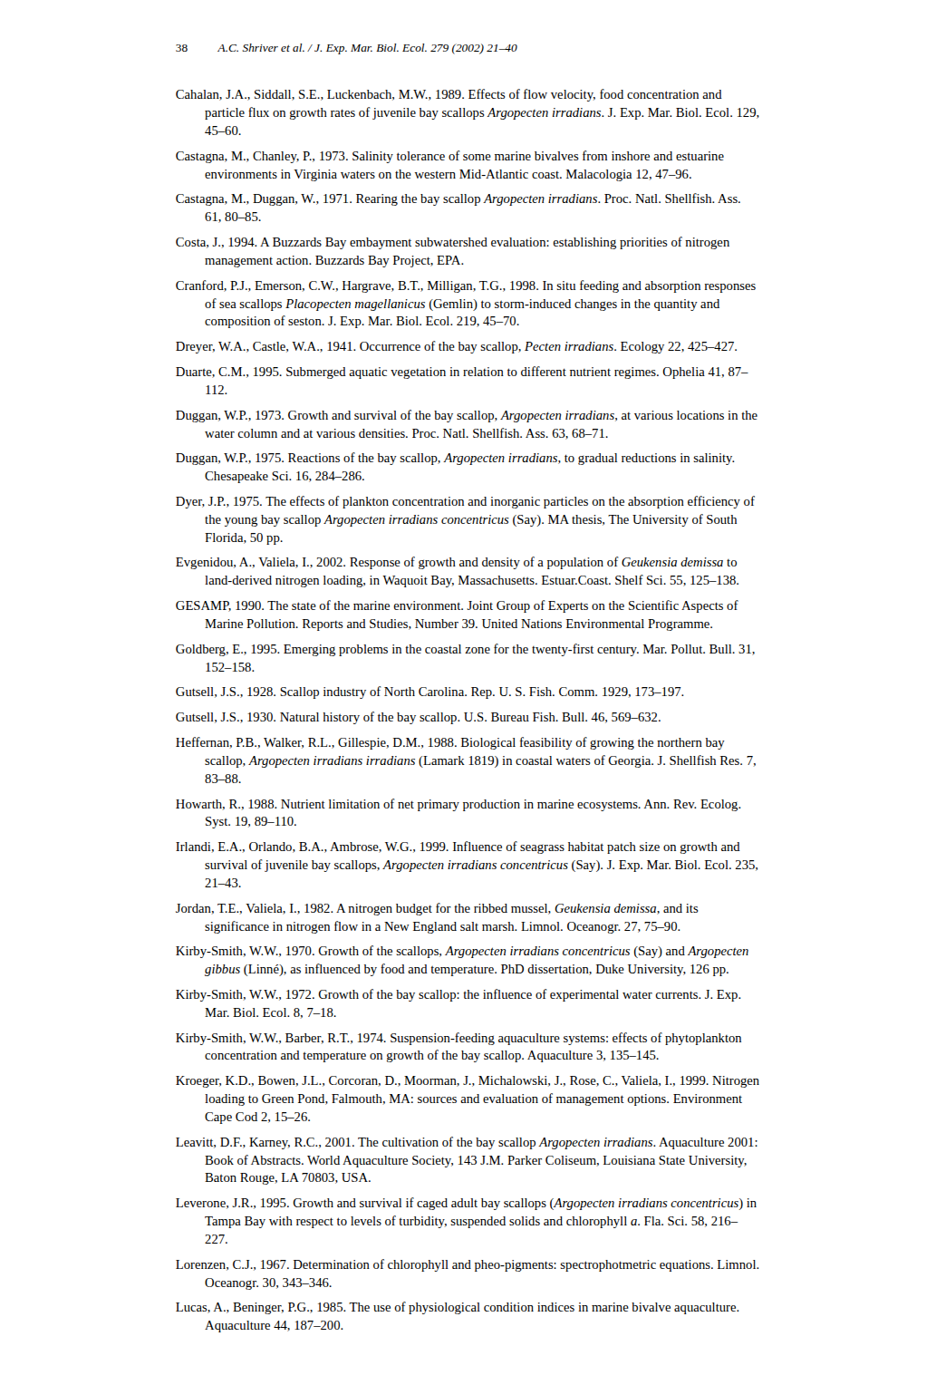38 A.C. Shriver et al. / J. Exp. Mar. Biol. Ecol. 279 (2002) 21–40
Cahalan, J.A., Siddall, S.E., Luckenbach, M.W., 1989. Effects of flow velocity, food concentration and particle flux on growth rates of juvenile bay scallops Argopecten irradians. J. Exp. Mar. Biol. Ecol. 129, 45–60.
Castagna, M., Chanley, P., 1973. Salinity tolerance of some marine bivalves from inshore and estuarine environments in Virginia waters on the western Mid-Atlantic coast. Malacologia 12, 47–96.
Castagna, M., Duggan, W., 1971. Rearing the bay scallop Argopecten irradians. Proc. Natl. Shellfish. Ass. 61, 80–85.
Costa, J., 1994. A Buzzards Bay embayment subwatershed evaluation: establishing priorities of nitrogen management action. Buzzards Bay Project, EPA.
Cranford, P.J., Emerson, C.W., Hargrave, B.T., Milligan, T.G., 1998. In situ feeding and absorption responses of sea scallops Placopecten magellanicus (Gemlin) to storm-induced changes in the quantity and composition of seston. J. Exp. Mar. Biol. Ecol. 219, 45–70.
Dreyer, W.A., Castle, W.A., 1941. Occurrence of the bay scallop, Pecten irradians. Ecology 22, 425–427.
Duarte, C.M., 1995. Submerged aquatic vegetation in relation to different nutrient regimes. Ophelia 41, 87–112.
Duggan, W.P., 1973. Growth and survival of the bay scallop, Argopecten irradians, at various locations in the water column and at various densities. Proc. Natl. Shellfish. Ass. 63, 68–71.
Duggan, W.P., 1975. Reactions of the bay scallop, Argopecten irradians, to gradual reductions in salinity. Chesapeake Sci. 16, 284–286.
Dyer, J.P., 1975. The effects of plankton concentration and inorganic particles on the absorption efficiency of the young bay scallop Argopecten irradians concentricus (Say). MA thesis, The University of South Florida, 50 pp.
Evgenidou, A., Valiela, I., 2002. Response of growth and density of a population of Geukensia demissa to land-derived nitrogen loading, in Waquoit Bay, Massachusetts. Estuar.Coast. Shelf Sci. 55, 125–138.
GESAMP, 1990. The state of the marine environment. Joint Group of Experts on the Scientific Aspects of Marine Pollution. Reports and Studies, Number 39. United Nations Environmental Programme.
Goldberg, E., 1995. Emerging problems in the coastal zone for the twenty-first century. Mar. Pollut. Bull. 31, 152–158.
Gutsell, J.S., 1928. Scallop industry of North Carolina. Rep. U. S. Fish. Comm. 1929, 173–197.
Gutsell, J.S., 1930. Natural history of the bay scallop. U.S. Bureau Fish. Bull. 46, 569–632.
Heffernan, P.B., Walker, R.L., Gillespie, D.M., 1988. Biological feasibility of growing the northern bay scallop, Argopecten irradians irradians (Lamark 1819) in coastal waters of Georgia. J. Shellfish Res. 7, 83–88.
Howarth, R., 1988. Nutrient limitation of net primary production in marine ecosystems. Ann. Rev. Ecolog. Syst. 19, 89–110.
Irlandi, E.A., Orlando, B.A., Ambrose, W.G., 1999. Influence of seagrass habitat patch size on growth and survival of juvenile bay scallops, Argopecten irradians concentricus (Say). J. Exp. Mar. Biol. Ecol. 235, 21–43.
Jordan, T.E., Valiela, I., 1982. A nitrogen budget for the ribbed mussel, Geukensia demissa, and its significance in nitrogen flow in a New England salt marsh. Limnol. Oceanogr. 27, 75–90.
Kirby-Smith, W.W., 1970. Growth of the scallops, Argopecten irradians concentricus (Say) and Argopecten gibbus (Linné), as influenced by food and temperature. PhD dissertation, Duke University, 126 pp.
Kirby-Smith, W.W., 1972. Growth of the bay scallop: the influence of experimental water currents. J. Exp. Mar. Biol. Ecol. 8, 7–18.
Kirby-Smith, W.W., Barber, R.T., 1974. Suspension-feeding aquaculture systems: effects of phytoplankton concentration and temperature on growth of the bay scallop. Aquaculture 3, 135–145.
Kroeger, K.D., Bowen, J.L., Corcoran, D., Moorman, J., Michalowski, J., Rose, C., Valiela, I., 1999. Nitrogen loading to Green Pond, Falmouth, MA: sources and evaluation of management options. Environment Cape Cod 2, 15–26.
Leavitt, D.F., Karney, R.C., 2001. The cultivation of the bay scallop Argopecten irradians. Aquaculture 2001: Book of Abstracts. World Aquaculture Society, 143 J.M. Parker Coliseum, Louisiana State University, Baton Rouge, LA 70803, USA.
Leverone, J.R., 1995. Growth and survival if caged adult bay scallops (Argopecten irradians concentricus) in Tampa Bay with respect to levels of turbidity, suspended solids and chlorophyll a. Fla. Sci. 58, 216–227.
Lorenzen, C.J., 1967. Determination of chlorophyll and pheo-pigments: spectrophotmetric equations. Limnol. Oceanogr. 30, 343–346.
Lucas, A., Beninger, P.G., 1985. The use of physiological condition indices in marine bivalve aquaculture. Aquaculture 44, 187–200.